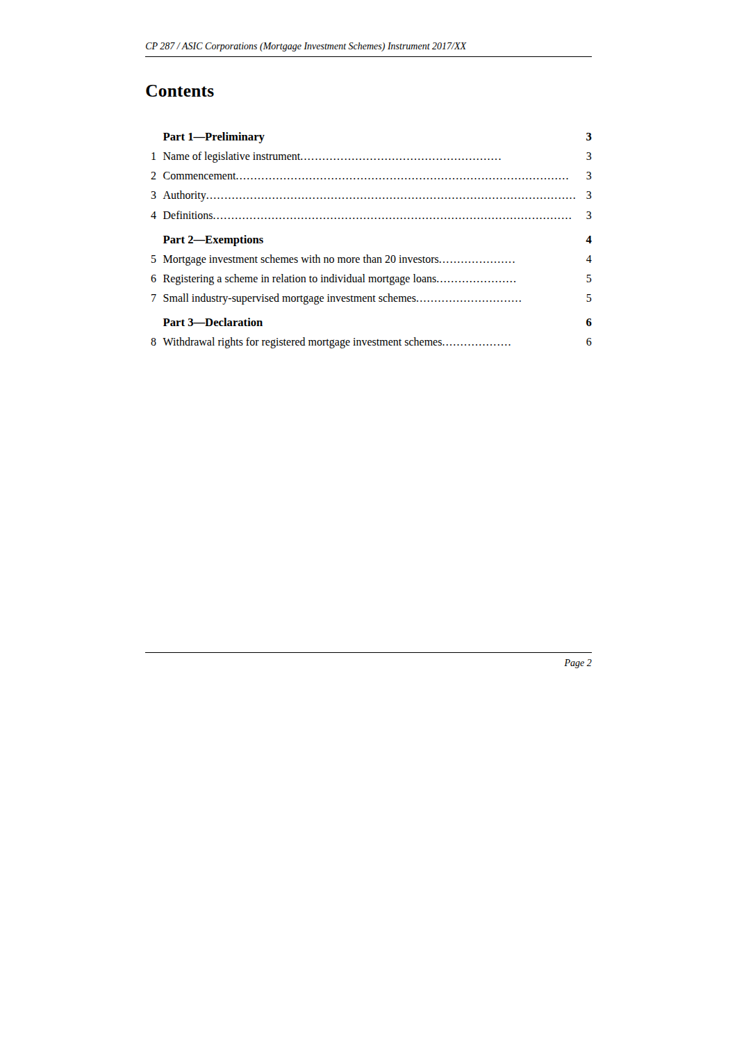CP 287 / ASIC Corporations (Mortgage Investment Schemes) Instrument 2017/XX
Contents
| | Part 1—Preliminary | 3 |
| 1 | Name of legislative instrument ....................................................... | 3 |
| 2 | Commencement ........................................................................................... | 3 |
| 3 | Authority ..................................................................................................... | 3 |
| 4 | Definitions .................................................................................................. | 3 |
| | Part 2—Exemptions | 4 |
| 5 | Mortgage investment schemes with no more than 20 investors ..................... | 4 |
| 6 | Registering a scheme in relation to individual mortgage loans ...................... | 5 |
| 7 | Small industry-supervised mortgage investment schemes ............................. | 5 |
| | Part 3—Declaration | 6 |
| 8 | Withdrawal rights for registered mortgage investment schemes ................... | 6 |
Page 2